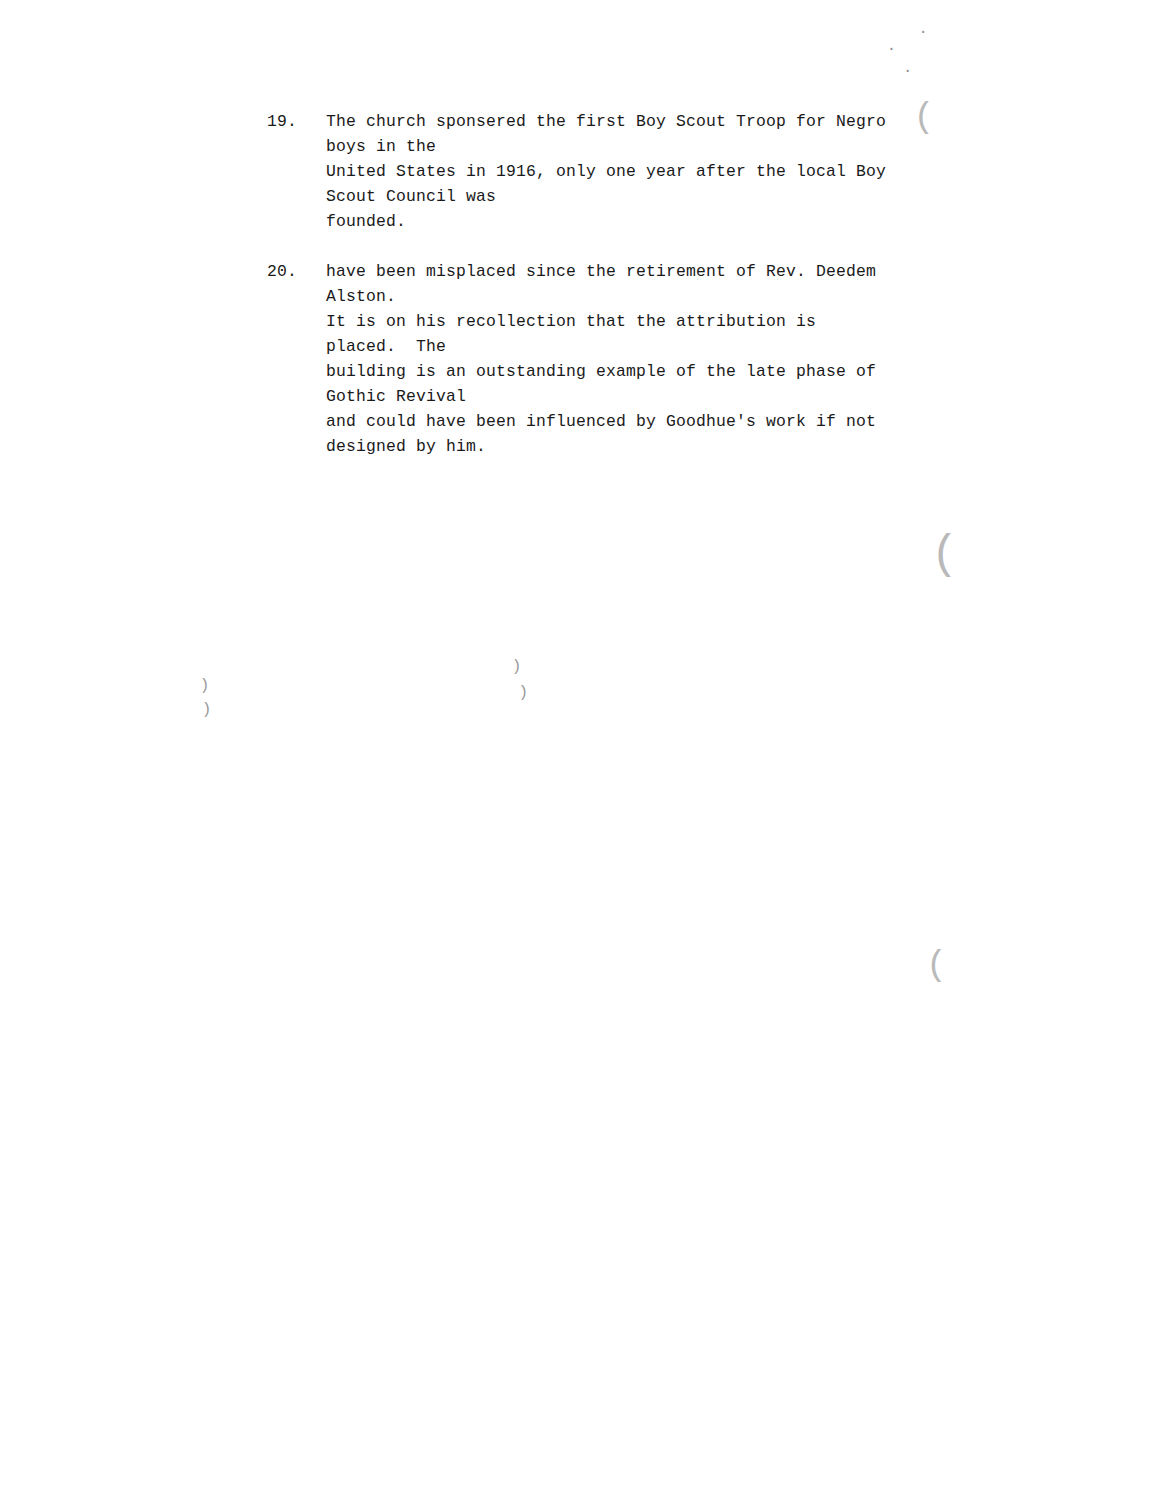. . . ( ( (
19. The church sponsered the first Boy Scout Troop for Negro boys in the United States in 1916, only one year after the local Boy Scout Council was founded.
20. have been misplaced since the retirement of Rev. Deedem Alston. It is on his recollection that the attribution is placed. The building is an outstanding example of the late phase of Gothic Revival and could have been influenced by Goodhue's work if not designed by him.
) ) ) )